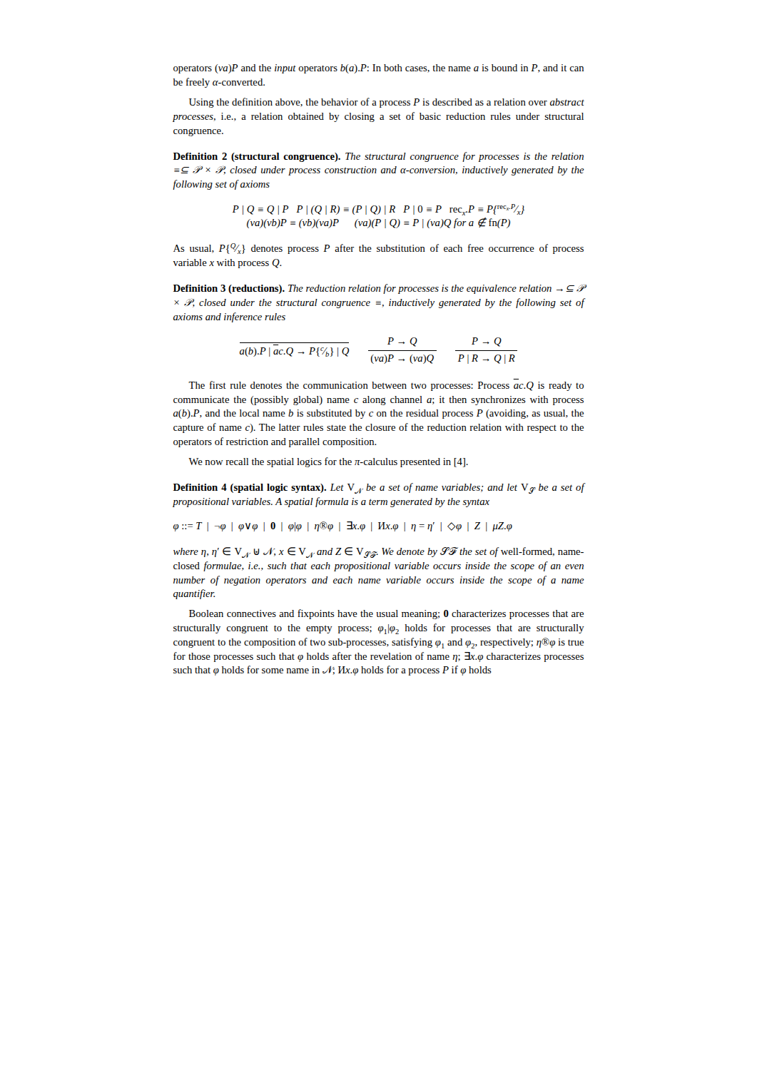operators (νa)P and the input operators b(a).P: In both cases, the name a is bound in P, and it can be freely α-converted.
Using the definition above, the behavior of a process P is described as a relation over abstract processes, i.e., a relation obtained by closing a set of basic reduction rules under structural congruence.
Definition 2 (structural congruence). The structural congruence for processes is the relation ≡⊆ 𝒫 × 𝒫, closed under process construction and α-conversion, inductively generated by the following set of axioms
P | Q ≡ Q | P P | (Q | R) ≡ (P | Q) | R P | 0 ≡ P recx.P ≡ P{recx.P⁄x}
(νa)(νb)P ≡ (νb)(νa)P (νa)(P | Q) ≡ P | (νa)Q for a ∉ fn(P)
As usual, P{Q⁄x} denotes process P after the substitution of each free occurrence of process variable x with process Q.
Definition 3 (reductions). The reduction relation for processes is the equivalence relation →⊆ 𝒫 × 𝒫, closed under the structural congruence ≡, inductively generated by the following set of axioms and inference rules
| a ( b ). P / a c . Q → P { c ⁄ b } / Q | P → Q ( νa ) P → ( νa ) Q | P → Q P / R → Q / R |
The first rule denotes the communication between two processes: Process ac.Q is ready to communicate the (possibly global) name c along channel a; it then synchronizes with process a(b).P, and the local name b is substituted by c on the residual process P (avoiding, as usual, the capture of name c). The latter rules state the closure of the reduction relation with respect to the operators of restriction and parallel composition.
We now recall the spatial logics for the π-calculus presented in [4].
Definition 4 (spatial logic syntax). Let V𝒩 be a set of name variables; and let V𝒮 be a set of propositional variables. A spatial formula is a term generated by the syntax
φ ::= T | ¬φ | φ∨φ | 0 | φ|φ | η®φ | ∃x.φ | Иx.φ | η = η′ | ◇φ | Z | μZ.φ
where η, η′ ∈ V𝒩 ⊎ 𝒩, x ∈ V𝒩 and Z ∈ V𝒮ℱ. We denote by 𝒮ℱ the set of well-formed, name-closed formulae, i.e., such that each propositional variable occurs inside the scope of an even number of negation operators and each name variable occurs inside the scope of a name quantifier.
Boolean connectives and fixpoints have the usual meaning; 0 characterizes processes that are structurally congruent to the empty process; φ1|φ2 holds for processes that are structurally congruent to the composition of two sub-processes, satisfying φ1 and φ2, respectively; η®φ is true for those processes such that φ holds after the revelation of name η; ∃x.φ characterizes processes such that φ holds for some name in 𝒩; Иx.φ holds for a process P if φ holds